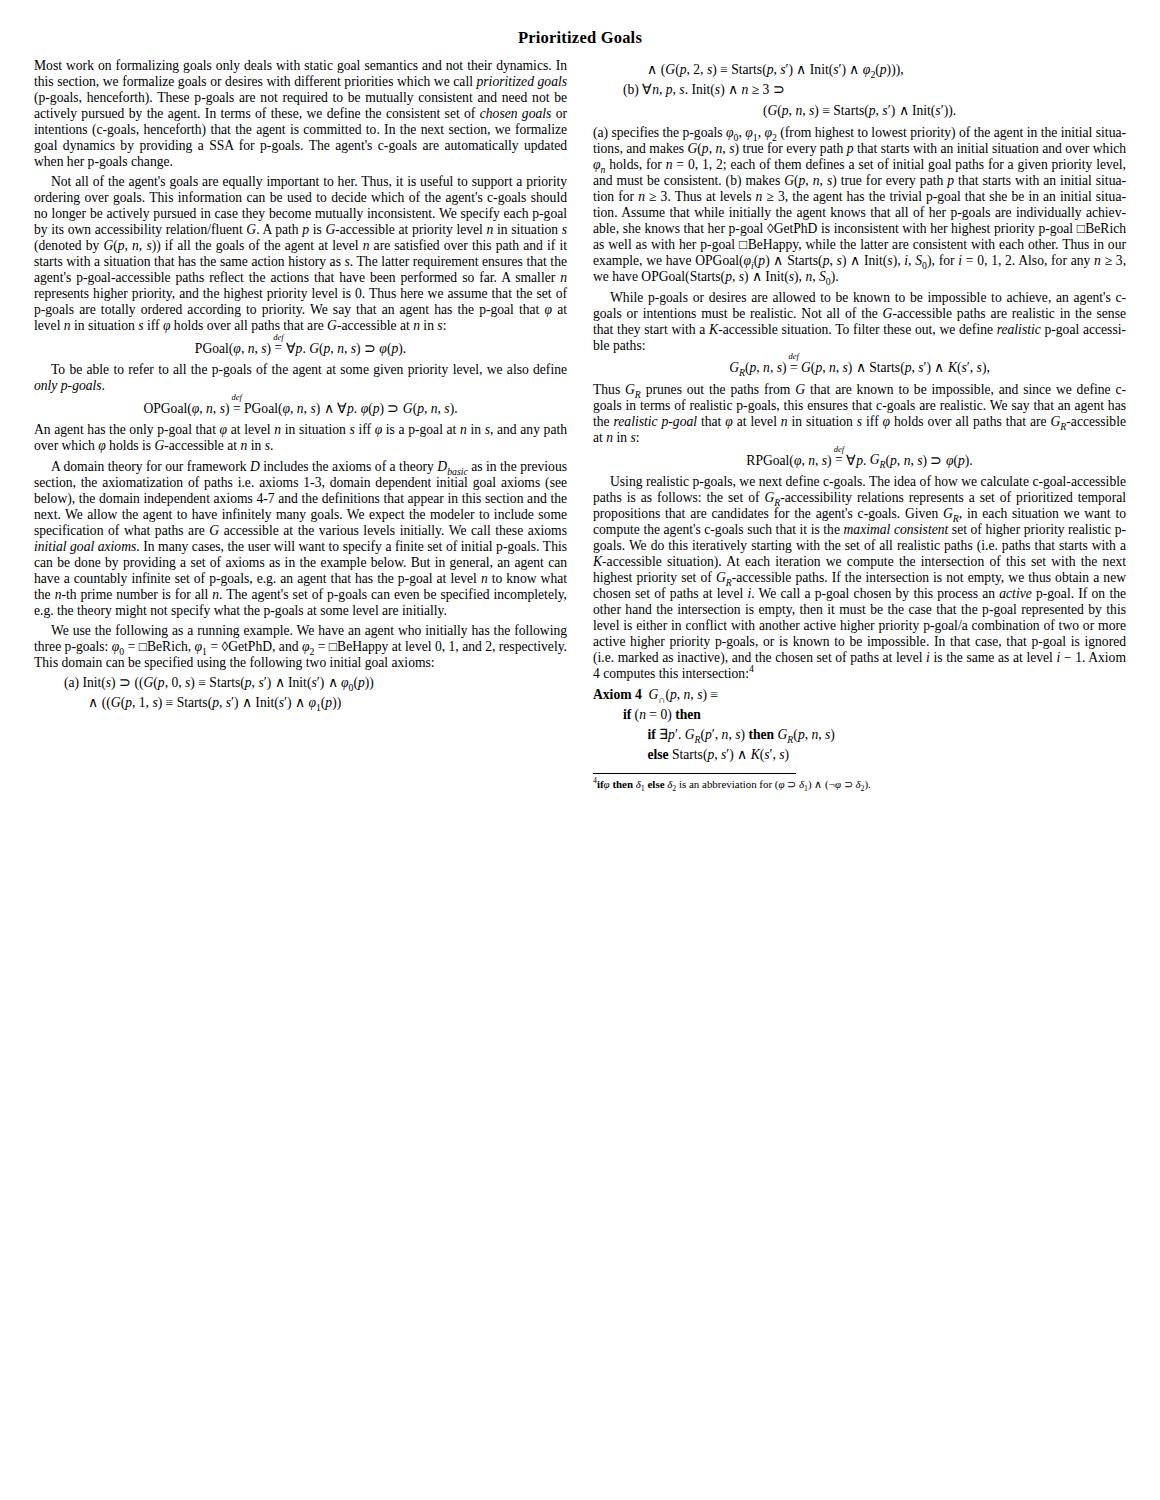Prioritized Goals
Most work on formalizing goals only deals with static goal semantics and not their dynamics. In this section, we formalize goals or desires with different priorities which we call prioritized goals (p-goals, henceforth). These p-goals are not required to be mutually consistent and need not be actively pursued by the agent. In terms of these, we define the consistent set of chosen goals or intentions (c-goals, henceforth) that the agent is committed to. In the next section, we formalize goal dynamics by providing a SSA for p-goals. The agent's c-goals are automatically updated when her p-goals change.
Not all of the agent's goals are equally important to her. Thus, it is useful to support a priority ordering over goals. This information can be used to decide which of the agent's c-goals should no longer be actively pursued in case they become mutually inconsistent. We specify each p-goal by its own accessibility relation/fluent G. A path p is G-accessible at priority level n in situation s (denoted by G(p, n, s)) if all the goals of the agent at level n are satisfied over this path and if it starts with a situation that has the same action history as s. The latter requirement ensures that the agent's p-goal-accessible paths reflect the actions that have been performed so far. A smaller n represents higher priority, and the highest priority level is 0. Thus here we assume that the set of p-goals are totally ordered according to priority. We say that an agent has the p-goal that φ at level n in situation s iff φ holds over all paths that are G-accessible at n in s:
PGoal(φ, n, s) def= ∀p. G(p, n, s) ⊃ φ(p).
To be able to refer to all the p-goals of the agent at some given priority level, we also define only p-goals.
OPGoal(φ, n, s) def= PGoal(φ, n, s) ∧ ∀p. φ(p) ⊃ G(p, n, s).
An agent has the only p-goal that φ at level n in situation s iff φ is a p-goal at n in s, and any path over which φ holds is G-accessible at n in s.
A domain theory for our framework D includes the axioms of a theory Dbasic as in the previous section, the axiomatization of paths i.e. axioms 1-3, domain dependent initial goal axioms (see below), the domain independent axioms 4-7 and the definitions that appear in this section and the next. We allow the agent to have infinitely many goals. We expect the modeler to include some specification of what paths are G accessible at the various levels initially. We call these axioms initial goal axioms. In many cases, the user will want to specify a finite set of initial p-goals. This can be done by providing a set of axioms as in the example below. But in general, an agent can have a countably infinite set of p-goals, e.g. an agent that has the p-goal at level n to know what the n-th prime number is for all n. The agent's set of p-goals can even be specified incompletely, e.g. the theory might not specify what the p-goals at some level are initially.
We use the following as a running example. We have an agent who initially has the following three p-goals: φ0 = □BeRich, φ1 = ◊GetPhD, and φ2 = □BeHappy at level 0, 1, and 2, respectively. This domain can be specified using the following two initial goal axioms:
(a) Init(s) ⊃ ((G(p, 0, s) ≡ Starts(p, s′) ∧ Init(s′) ∧ φ0(p))
∧ ((G(p, 1, s) ≡ Starts(p, s′) ∧ Init(s′) ∧ φ1(p))
∧ (G(p, 2, s) ≡ Starts(p, s′) ∧ Init(s′) ∧ φ2(p))),
(b) ∀n, p, s. Init(s) ∧ n ≥ 3 ⊃
(G(p, n, s) ≡ Starts(p, s′) ∧ Init(s′)).
(a) specifies the p-goals φ0, φ1, φ2 (from highest to lowest priority) of the agent in the initial situations, and makes G(p, n, s) true for every path p that starts with an initial situation and over which φn holds, for n = 0, 1, 2; each of them defines a set of initial goal paths for a given priority level, and must be consistent. (b) makes G(p, n, s) true for every path p that starts with an initial situation for n ≥ 3. Thus at levels n ≥ 3, the agent has the trivial p-goal that she be in an initial situation. Assume that while initially the agent knows that all of her p-goals are individually achievable, she knows that her p-goal ◊GetPhD is inconsistent with her highest priority p-goal □BeRich as well as with her p-goal □BeHappy, while the latter are consistent with each other. Thus in our example, we have OPGoal(φi(p) ∧ Starts(p, s) ∧ Init(s), i, S0), for i = 0, 1, 2. Also, for any n ≥ 3, we have OPGoal(Starts(p, s) ∧ Init(s), n, S0).
While p-goals or desires are allowed to be known to be impossible to achieve, an agent's c-goals or intentions must be realistic. Not all of the G-accessible paths are realistic in the sense that they start with a K-accessible situation. To filter these out, we define realistic p-goal accessible paths:
GR(p, n, s) def= G(p, n, s) ∧ Starts(p, s′) ∧ K(s′, s),
Thus GR prunes out the paths from G that are known to be impossible, and since we define c-goals in terms of realistic p-goals, this ensures that c-goals are realistic. We say that an agent has the realistic p-goal that φ at level n in situation s iff φ holds over all paths that are GR-accessible at n in s:
RPGoal(φ, n, s) def= ∀p. GR(p, n, s) ⊃ φ(p).
Using realistic p-goals, we next define c-goals. The idea of how we calculate c-goal-accessible paths is as follows: the set of GR-accessibility relations represents a set of prioritized temporal propositions that are candidates for the agent's c-goals. Given GR, in each situation we want to compute the agent's c-goals such that it is the maximal consistent set of higher priority realistic p-goals. We do this iteratively starting with the set of all realistic paths (i.e. paths that starts with a K-accessible situation). At each iteration we compute the intersection of this set with the next highest priority set of GR-accessible paths. If the intersection is not empty, we thus obtain a new chosen set of paths at level i. We call a p-goal chosen by this process an active p-goal. If on the other hand the intersection is empty, then it must be the case that the p-goal represented by this level is either in conflict with another active higher priority p-goal/a combination of two or more active higher priority p-goals, or is known to be impossible. In that case, that p-goal is ignored (i.e. marked as inactive), and the chosen set of paths at level i is the same as at level i − 1. Axiom 4 computes this intersection:4
Axiom 4 G∩(p, n, s) ≡
if (n = 0) then
if ∃p′. GR(p′, n, s) then GR(p, n, s)
else Starts(p, s′) ∧ K(s′, s)
4if φ then δ1 else δ2 is an abbreviation for (φ ⊃ δ1) ∧ (¬φ ⊃ δ2).